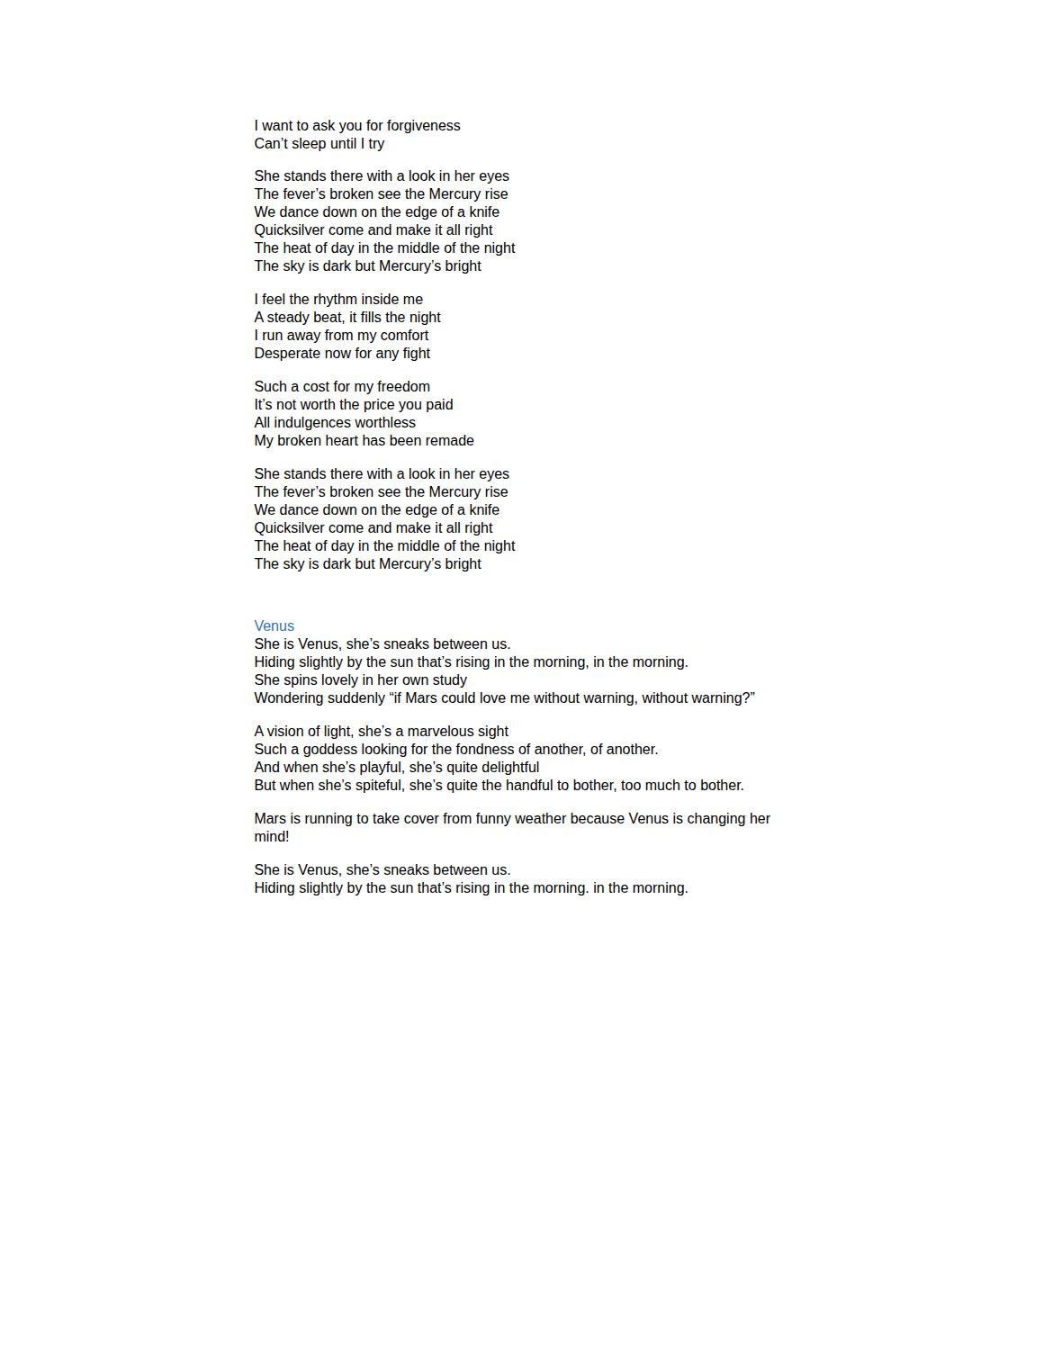I want to ask you for forgiveness
Can’t sleep until I try
She stands there with a look in her eyes
The fever’s broken see the Mercury rise
We dance down on the edge of a knife
Quicksilver come and make it all right
The heat of day in the middle of the night
The sky is dark but Mercury’s bright
I feel the rhythm inside me
A steady beat, it fills the night
I run away from my comfort
Desperate now for any fight
Such a cost for my freedom
It’s not worth the price you paid
All indulgences worthless
My broken heart has been remade
She stands there with a look in her eyes
The fever’s broken see the Mercury rise
We dance down on the edge of a knife
Quicksilver come and make it all right
The heat of day in the middle of the night
The sky is dark but Mercury’s bright
Venus
She is Venus, she’s sneaks between us.
Hiding slightly by the sun that’s rising in the morning, in the morning.
She spins lovely in her own study
Wondering suddenly “if Mars could love me without warning, without warning?”
A vision of light, she’s a marvelous sight
Such a goddess looking for the fondness of another, of another.
And when she’s playful, she’s quite delightful
But when she’s spiteful, she’s quite the handful to bother, too much to bother.
Mars is running to take cover from funny weather because Venus is changing her mind!
She is Venus, she’s sneaks between us.
Hiding slightly by the sun that’s rising in the morning. in the morning.